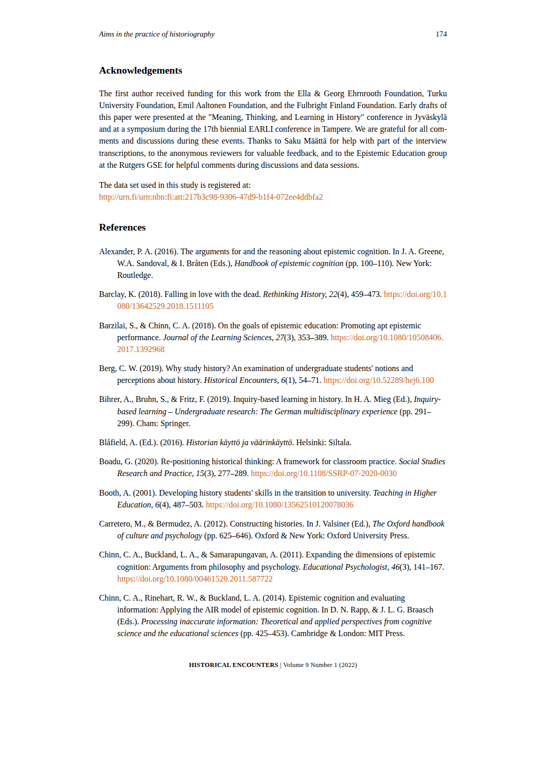Aims in the practice of historiography 174
Acknowledgements
The first author received funding for this work from the Ella & Georg Ehrnrooth Foundation, Turku University Foundation, Emil Aaltonen Foundation, and the Fulbright Finland Foundation. Early drafts of this paper were presented at the "Meaning, Thinking, and Learning in History" conference in Jyväskylä and at a symposium during the 17th biennial EARLI conference in Tampere. We are grateful for all comments and discussions during these events. Thanks to Saku Määttä for help with part of the interview transcriptions, to the anonymous reviewers for valuable feedback, and to the Epistemic Education group at the Rutgers GSE for helpful comments during discussions and data sessions.
The data set used in this study is registered at:
http://urn.fi/urn:nbn:fi:att:217b3c98-9306-47d9-b1f4-072ee4ddbfa2
References
Alexander, P. A. (2016). The arguments for and the reasoning about epistemic cognition. In J. A. Greene, W.A. Sandoval, & I. Bråten (Eds.), Handbook of epistemic cognition (pp. 100–110). New York: Routledge.
Barclay, K. (2018). Falling in love with the dead. Rethinking History, 22(4), 459–473. https://doi.org/10.1080/13642529.2018.1511105
Barzilai, S., & Chinn, C. A. (2018). On the goals of epistemic education: Promoting apt epistemic performance. Journal of the Learning Sciences, 27(3), 353–389. https://doi.org/10.1080/10508406.2017.1392968
Berg, C. W. (2019). Why study history? An examination of undergraduate students' notions and perceptions about history. Historical Encounters, 6(1), 54–71. https://doi.org/10.52289/hej6.100
Bihrer, A., Bruhn, S., & Fritz, F. (2019). Inquiry-based learning in history. In H. A. Mieg (Ed.), Inquiry-based learning – Undergraduate research: The German multidisciplinary experience (pp. 291–299). Cham: Springer.
Blåfield, A. (Ed.). (2016). Historian käyttö ja väärinkäyttö. Helsinki: Siltala.
Boadu, G. (2020). Re-positioning historical thinking: A framework for classroom practice. Social Studies Research and Practice, 15(3), 277–289. https://doi.org/10.1108/SSRP-07-2020-0030
Booth, A. (2001). Developing history students' skills in the transition to university. Teaching in Higher Education, 6(4), 487–503. https://doi.org/10.1080/13562510120078036
Carretero, M., & Bermudez, A. (2012). Constructing histories. In J. Valsiner (Ed.), The Oxford handbook of culture and psychology (pp. 625–646). Oxford & New York: Oxford University Press.
Chinn, C. A., Buckland, L. A., & Samarapungavan, A. (2011). Expanding the dimensions of epistemic cognition: Arguments from philosophy and psychology. Educational Psychologist, 46(3), 141–167. https://doi.org/10.1080/00461520.2011.587722
Chinn, C. A., Rinehart, R. W., & Buckland, L. A. (2014). Epistemic cognition and evaluating information: Applying the AIR model of epistemic cognition. In D. N. Rapp, & J. L. G. Braasch (Eds.). Processing inaccurate information: Theoretical and applied perspectives from cognitive science and the educational sciences (pp. 425–453). Cambridge & London: MIT Press.
HISTORICAL ENCOUNTERS | Volume 9 Number 1 (2022)